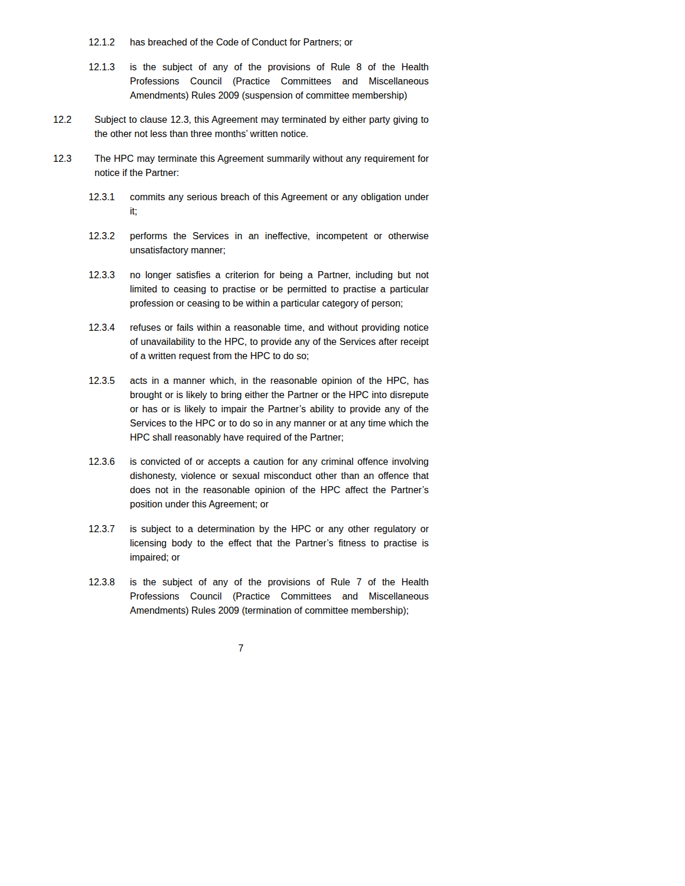12.1.2
has breached of the Code of Conduct for Partners; or
12.1.3
is the subject of any of the provisions of Rule 8 of the Health Professions Council (Practice Committees and Miscellaneous Amendments) Rules 2009 (suspension of committee membership)
12.2
Subject to clause 12.3, this Agreement may terminated by either party giving to the other not less than three months’ written notice.
12.3
The HPC may terminate this Agreement summarily without any requirement for notice if the Partner:
12.3.1
commits any serious breach of this Agreement or any obligation under it;
12.3.2
performs the Services in an ineffective, incompetent or otherwise unsatisfactory manner;
12.3.3
no longer satisfies a criterion for being a Partner, including but not limited to ceasing to practise or be permitted to practise a particular profession or ceasing to be within a particular category of person;
12.3.4
refuses or fails within a reasonable time, and without providing notice of unavailability to the HPC, to provide any of the Services after receipt of a written request from the HPC to do so;
12.3.5
acts in a manner which, in the reasonable opinion of the HPC, has brought or is likely to bring either the Partner or the HPC into disrepute or has or is likely to impair the Partner’s ability to provide any of the Services to the HPC or to do so in any manner or at any time which the HPC shall reasonably have required of the Partner;
12.3.6
is convicted of or accepts a caution for any criminal offence involving dishonesty, violence or sexual misconduct other than an offence that does not in the reasonable opinion of the HPC affect the Partner’s position under this Agreement; or
12.3.7
is subject to a determination by the HPC or any other regulatory or licensing body to the effect that the Partner’s fitness to practise is impaired; or
12.3.8
is the subject of any of the provisions of Rule 7 of the Health Professions Council (Practice Committees and Miscellaneous Amendments) Rules 2009 (termination of committee membership);
7